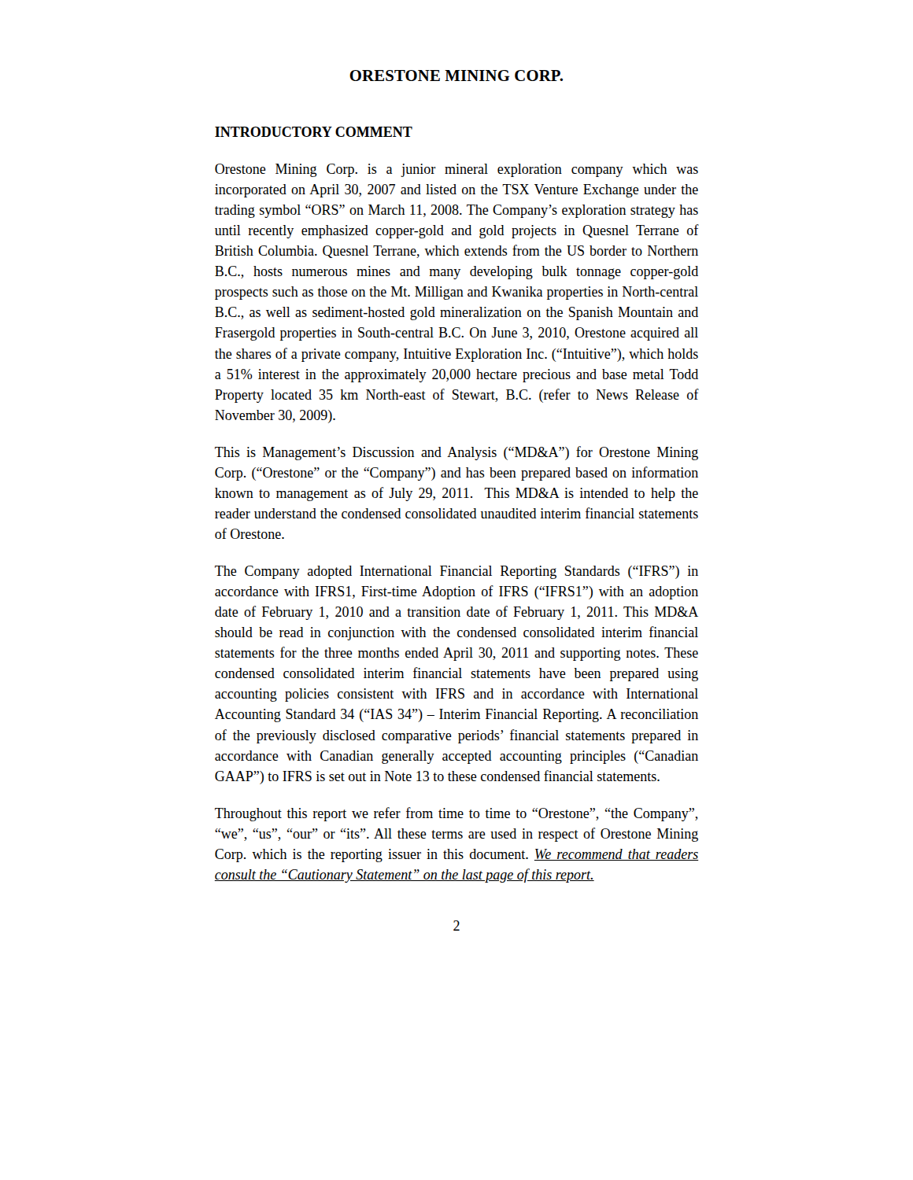ORESTONE MINING CORP.
INTRODUCTORY COMMENT
Orestone Mining Corp. is a junior mineral exploration company which was incorporated on April 30, 2007 and listed on the TSX Venture Exchange under the trading symbol “ORS” on March 11, 2008. The Company’s exploration strategy has until recently emphasized copper-gold and gold projects in Quesnel Terrane of British Columbia. Quesnel Terrane, which extends from the US border to Northern B.C., hosts numerous mines and many developing bulk tonnage copper-gold prospects such as those on the Mt. Milligan and Kwanika properties in North-central B.C., as well as sediment-hosted gold mineralization on the Spanish Mountain and Frasergold properties in South-central B.C. On June 3, 2010, Orestone acquired all the shares of a private company, Intuitive Exploration Inc. (“Intuitive”), which holds a 51% interest in the approximately 20,000 hectare precious and base metal Todd Property located 35 km North-east of Stewart, B.C. (refer to News Release of November 30, 2009).
This is Management’s Discussion and Analysis (“MD&A”) for Orestone Mining Corp. (“Orestone” or the “Company”) and has been prepared based on information known to management as of July 29, 2011. This MD&A is intended to help the reader understand the condensed consolidated unaudited interim financial statements of Orestone.
The Company adopted International Financial Reporting Standards (“IFRS”) in accordance with IFRS1, First-time Adoption of IFRS (“IFRS1”) with an adoption date of February 1, 2010 and a transition date of February 1, 2011. This MD&A should be read in conjunction with the condensed consolidated interim financial statements for the three months ended April 30, 2011 and supporting notes. These condensed consolidated interim financial statements have been prepared using accounting policies consistent with IFRS and in accordance with International Accounting Standard 34 (“IAS 34”) – Interim Financial Reporting. A reconciliation of the previously disclosed comparative periods’ financial statements prepared in accordance with Canadian generally accepted accounting principles (“Canadian GAAP”) to IFRS is set out in Note 13 to these condensed financial statements.
Throughout this report we refer from time to time to “Orestone”, “the Company”, “we”, “us”, “our” or “its”. All these terms are used in respect of Orestone Mining Corp. which is the reporting issuer in this document. We recommend that readers consult the “Cautionary Statement” on the last page of this report.
2